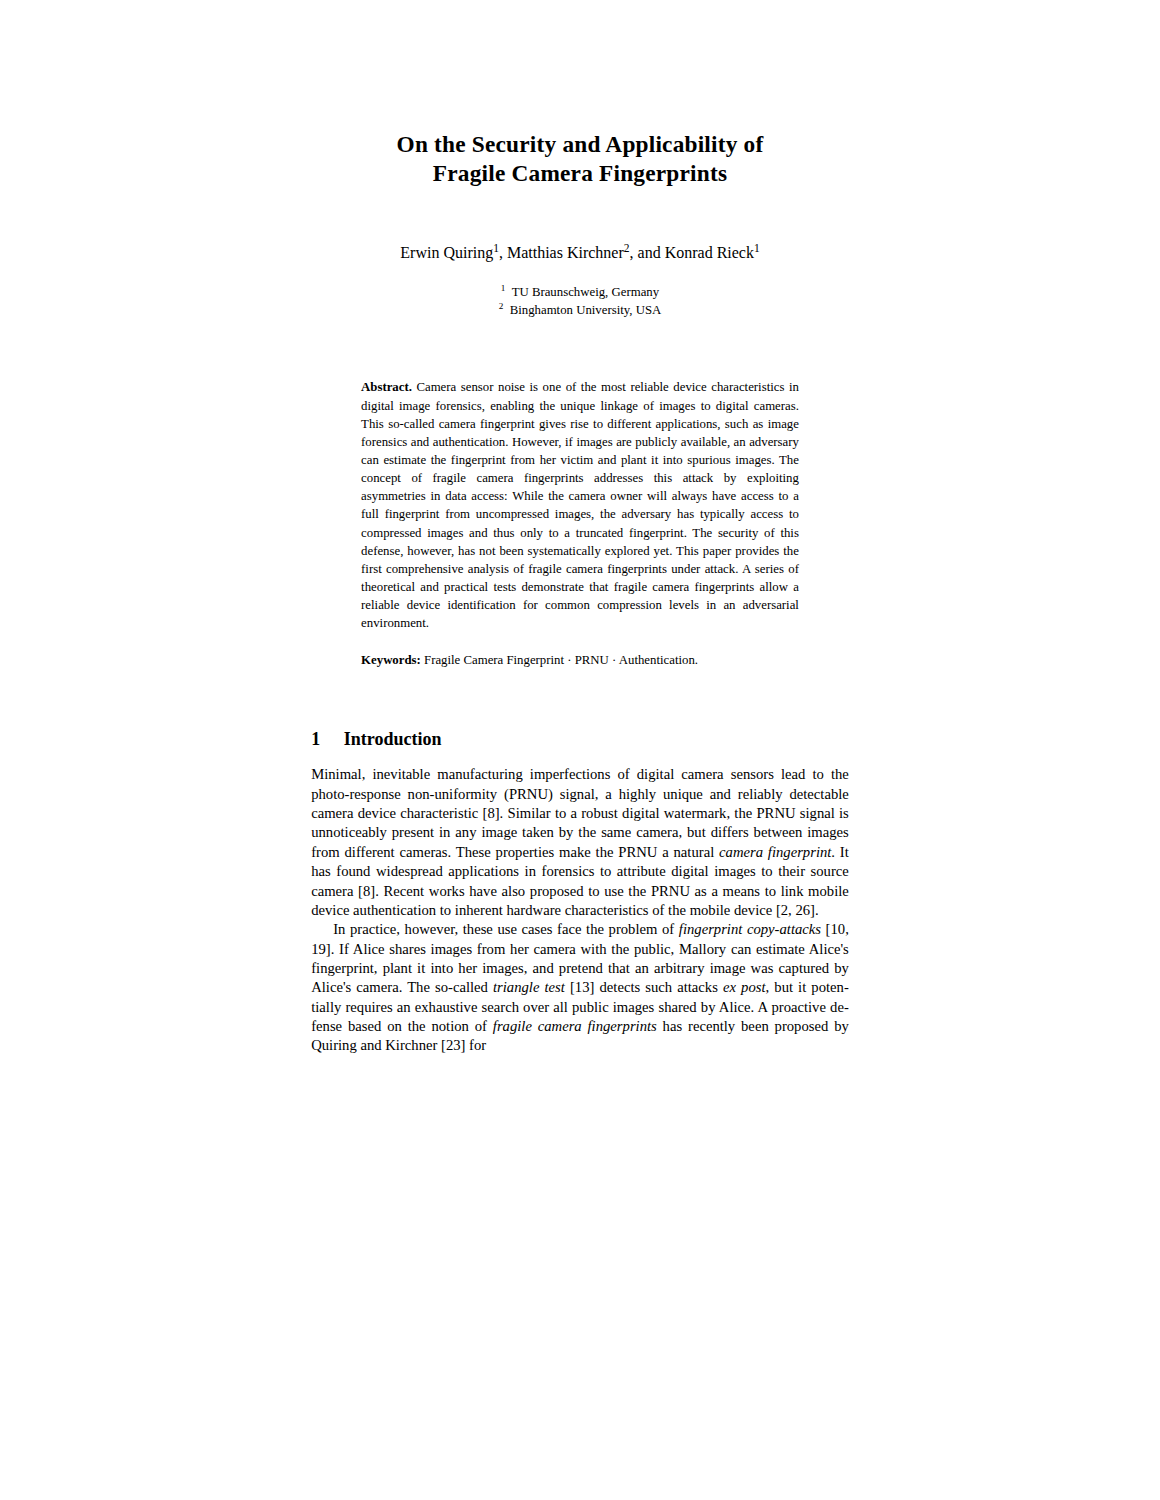On the Security and Applicability of
Fragile Camera Fingerprints
Erwin Quiring1, Matthias Kirchner2, and Konrad Rieck1
1 TU Braunschweig, Germany
2 Binghamton University, USA
Abstract. Camera sensor noise is one of the most reliable device characteristics in digital image forensics, enabling the unique linkage of images to digital cameras. This so-called camera fingerprint gives rise to different applications, such as image forensics and authentication. However, if images are publicly available, an adversary can estimate the fingerprint from her victim and plant it into spurious images. The concept of fragile camera fingerprints addresses this attack by exploiting asymmetries in data access: While the camera owner will always have access to a full fingerprint from uncompressed images, the adversary has typically access to compressed images and thus only to a truncated fingerprint. The security of this defense, however, has not been systematically explored yet. This paper provides the first comprehensive analysis of fragile camera fingerprints under attack. A series of theoretical and practical tests demonstrate that fragile camera fingerprints allow a reliable device identification for common compression levels in an adversarial environment.
Keywords: Fragile Camera Fingerprint · PRNU · Authentication.
1 Introduction
Minimal, inevitable manufacturing imperfections of digital camera sensors lead to the photo-response non-uniformity (PRNU) signal, a highly unique and reliably detectable camera device characteristic [8]. Similar to a robust digital watermark, the PRNU signal is unnoticeably present in any image taken by the same camera, but differs between images from different cameras. These properties make the PRNU a natural camera fingerprint. It has found widespread applications in forensics to attribute digital images to their source camera [8]. Recent works have also proposed to use the PRNU as a means to link mobile device authentication to inherent hardware characteristics of the mobile device [2, 26].
In practice, however, these use cases face the problem of fingerprint copy-attacks [10, 19]. If Alice shares images from her camera with the public, Mallory can estimate Alice's fingerprint, plant it into her images, and pretend that an arbitrary image was captured by Alice's camera. The so-called triangle test [13] detects such attacks ex post, but it potentially requires an exhaustive search over all public images shared by Alice. A proactive defense based on the notion of fragile camera fingerprints has recently been proposed by Quiring and Kirchner [23] for